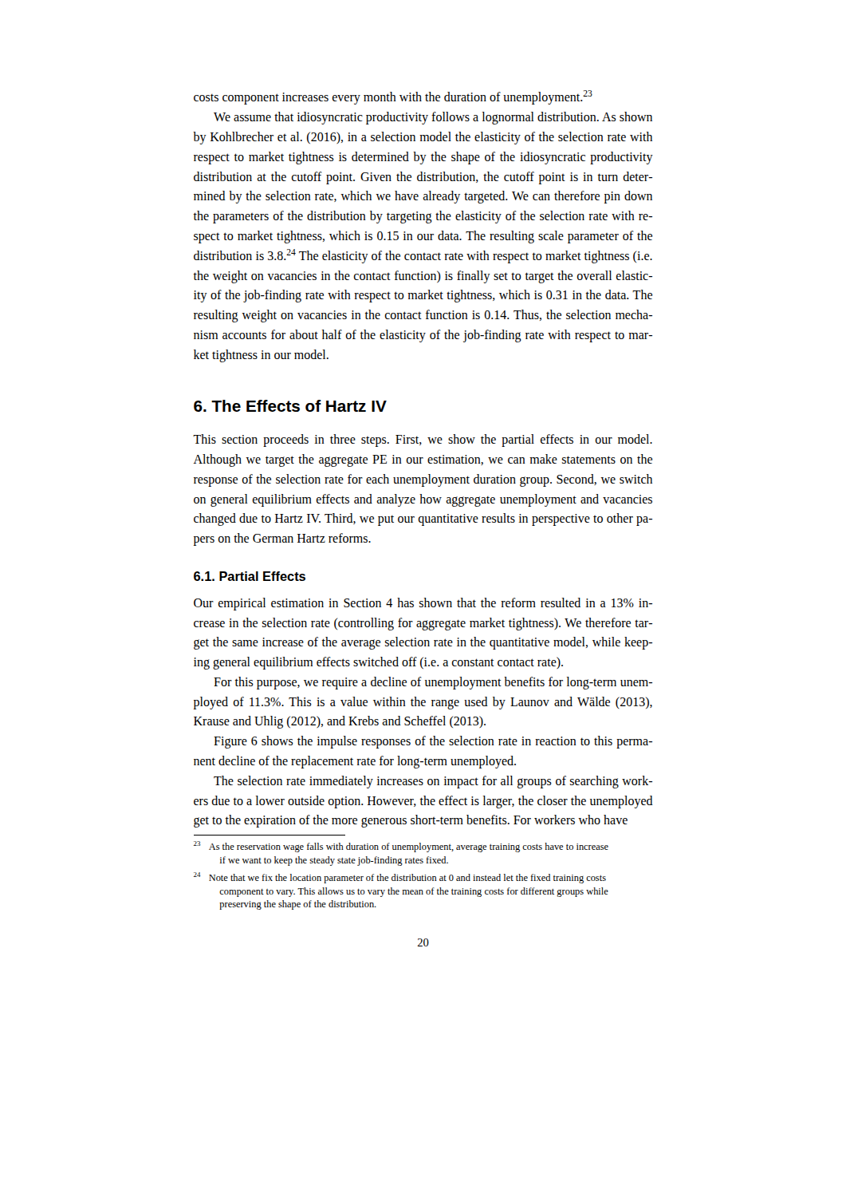costs component increases every month with the duration of unemployment.23
We assume that idiosyncratic productivity follows a lognormal distribution. As shown by Kohlbrecher et al. (2016), in a selection model the elasticity of the selection rate with respect to market tightness is determined by the shape of the idiosyncratic productivity distribution at the cutoff point. Given the distribution, the cutoff point is in turn determined by the selection rate, which we have already targeted. We can therefore pin down the parameters of the distribution by targeting the elasticity of the selection rate with respect to market tightness, which is 0.15 in our data. The resulting scale parameter of the distribution is 3.8.24 The elasticity of the contact rate with respect to market tightness (i.e. the weight on vacancies in the contact function) is finally set to target the overall elasticity of the job-finding rate with respect to market tightness, which is 0.31 in the data. The resulting weight on vacancies in the contact function is 0.14. Thus, the selection mechanism accounts for about half of the elasticity of the job-finding rate with respect to market tightness in our model.
6. The Effects of Hartz IV
This section proceeds in three steps. First, we show the partial effects in our model. Although we target the aggregate PE in our estimation, we can make statements on the response of the selection rate for each unemployment duration group. Second, we switch on general equilibrium effects and analyze how aggregate unemployment and vacancies changed due to Hartz IV. Third, we put our quantitative results in perspective to other papers on the German Hartz reforms.
6.1. Partial Effects
Our empirical estimation in Section 4 has shown that the reform resulted in a 13% increase in the selection rate (controlling for aggregate market tightness). We therefore target the same increase of the average selection rate in the quantitative model, while keeping general equilibrium effects switched off (i.e. a constant contact rate).
For this purpose, we require a decline of unemployment benefits for long-term unemployed of 11.3%. This is a value within the range used by Launov and Wälde (2013), Krause and Uhlig (2012), and Krebs and Scheffel (2013).
Figure 6 shows the impulse responses of the selection rate in reaction to this permanent decline of the replacement rate for long-term unemployed.
The selection rate immediately increases on impact for all groups of searching workers due to a lower outside option. However, the effect is larger, the closer the unemployed get to the expiration of the more generous short-term benefits. For workers who have
23
As the reservation wage falls with duration of unemployment, average training costs have to increase if we want to keep the steady state job-finding rates fixed.
24
Note that we fix the location parameter of the distribution at 0 and instead let the fixed training costs component to vary. This allows us to vary the mean of the training costs for different groups while preserving the shape of the distribution.
20